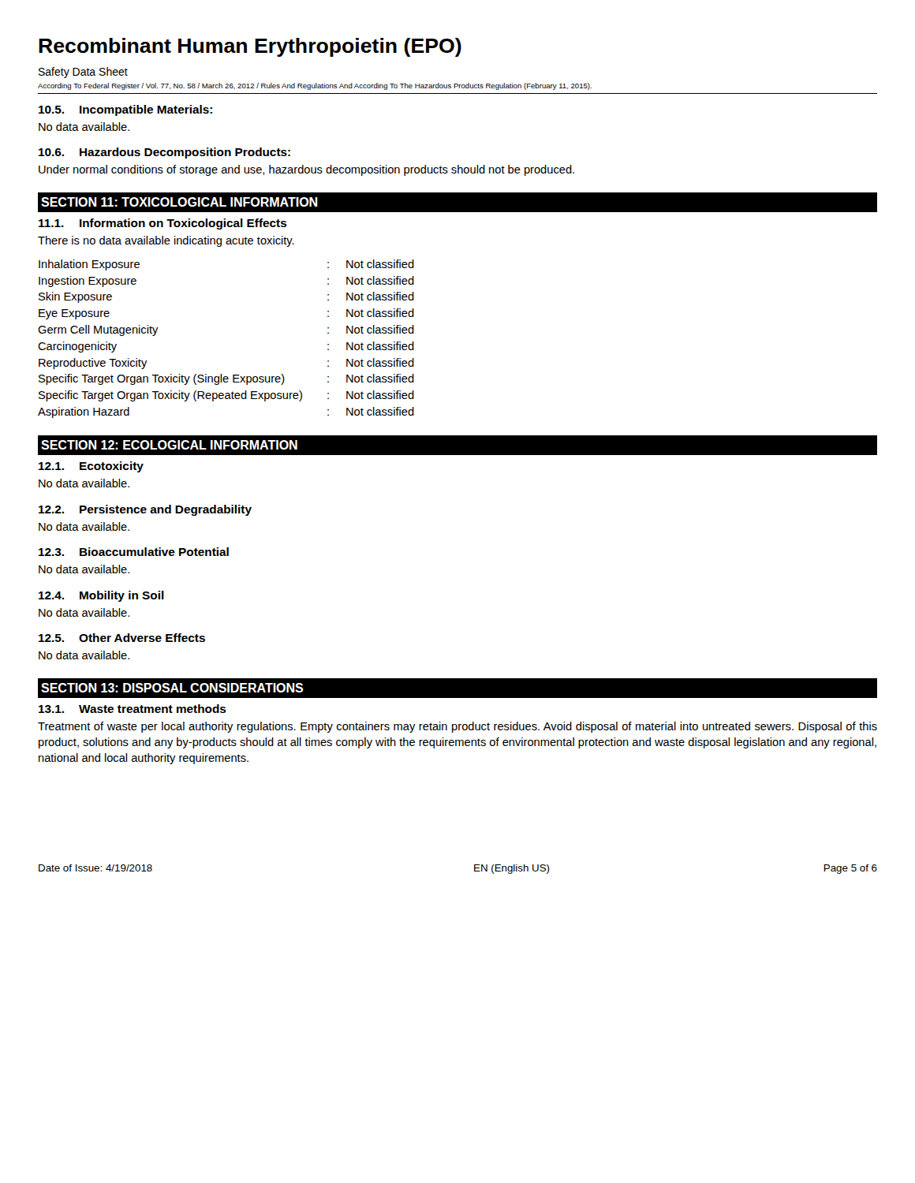Recombinant Human Erythropoietin (EPO)
Safety Data Sheet
According To Federal Register / Vol. 77, No. 58 / March 26, 2012 / Rules And Regulations And According To The Hazardous Products Regulation (February 11, 2015).
10.5. Incompatible Materials:
No data available.
10.6. Hazardous Decomposition Products:
Under normal conditions of storage and use, hazardous decomposition products should not be produced.
SECTION 11: TOXICOLOGICAL INFORMATION
11.1. Information on Toxicological Effects
There is no data available indicating acute toxicity.
| Inhalation Exposure | : | Not classified |
| Ingestion Exposure | : | Not classified |
| Skin Exposure | : | Not classified |
| Eye Exposure | : | Not classified |
| Germ Cell Mutagenicity | : | Not classified |
| Carcinogenicity | : | Not classified |
| Reproductive Toxicity | : | Not classified |
| Specific Target Organ Toxicity (Single Exposure) | : | Not classified |
| Specific Target Organ Toxicity (Repeated Exposure) | : | Not classified |
| Aspiration Hazard | : | Not classified |
SECTION 12: ECOLOGICAL INFORMATION
12.1. Ecotoxicity
No data available.
12.2. Persistence and Degradability
No data available.
12.3. Bioaccumulative Potential
No data available.
12.4. Mobility in Soil
No data available.
12.5. Other Adverse Effects
No data available.
SECTION 13: DISPOSAL CONSIDERATIONS
13.1. Waste treatment methods
Treatment of waste per local authority regulations. Empty containers may retain product residues. Avoid disposal of material into untreated sewers. Disposal of this product, solutions and any by-products should at all times comply with the requirements of environmental protection and waste disposal legislation and any regional, national and local authority requirements.
Date of Issue: 4/19/2018 EN (English US) Page 5 of 6